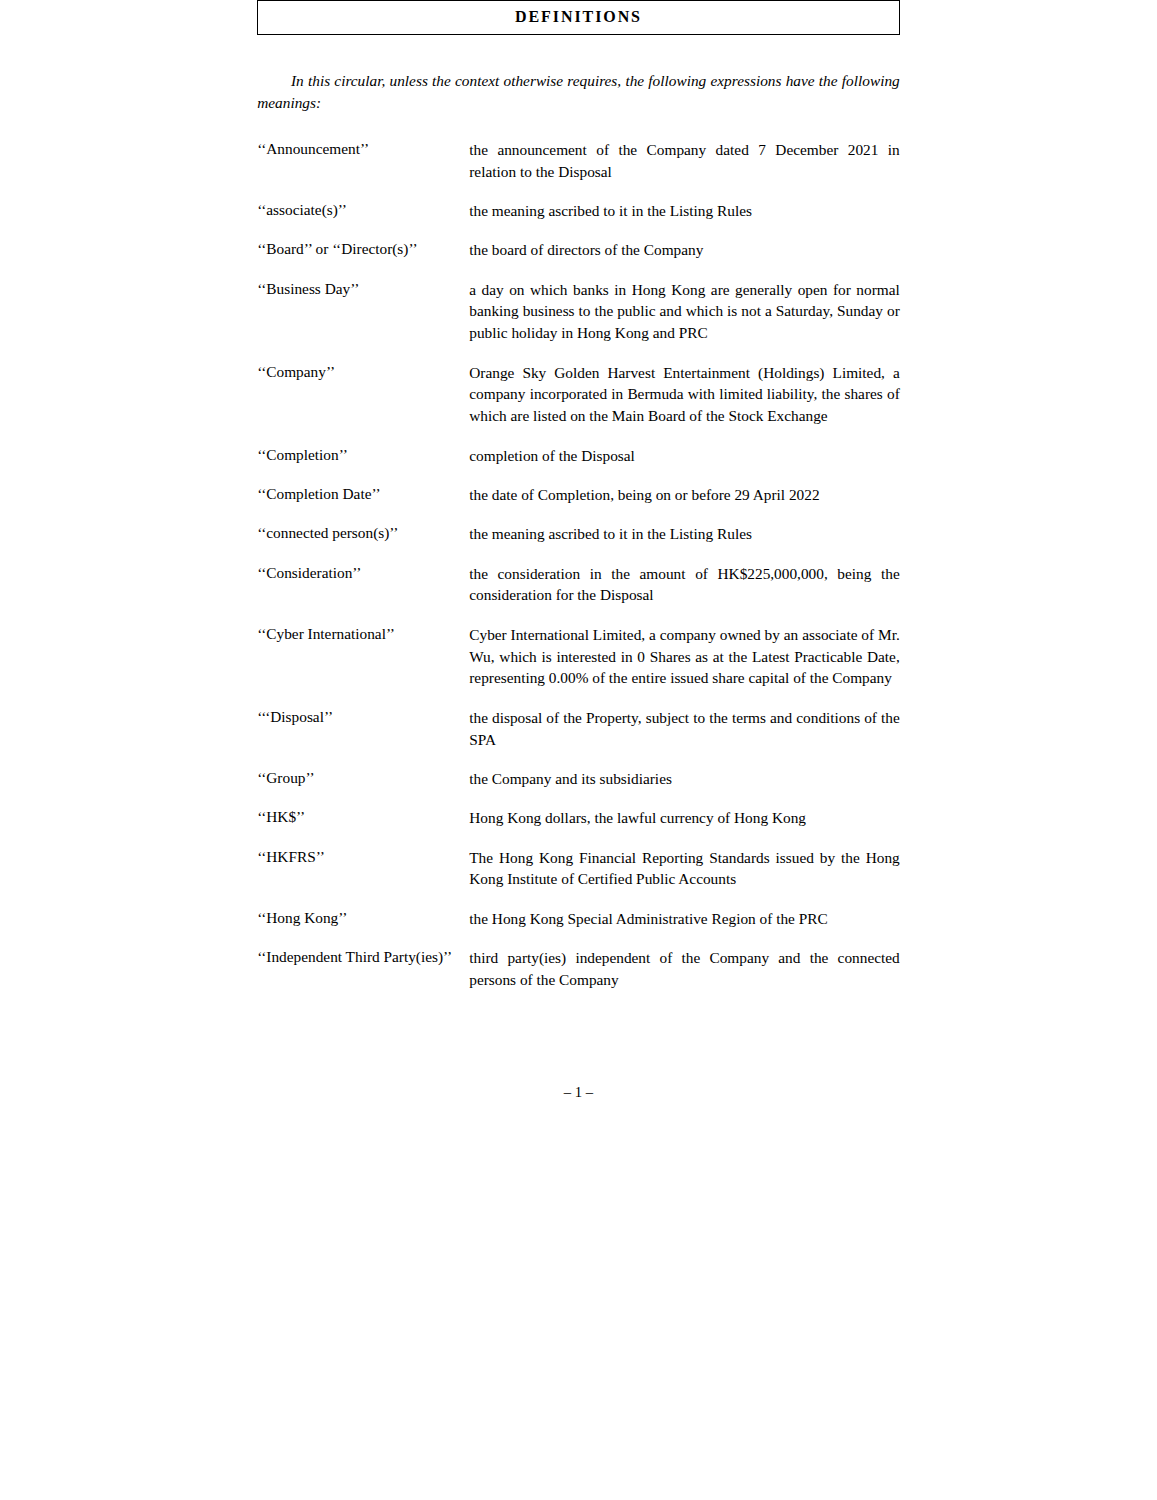DEFINITIONS
In this circular, unless the context otherwise requires, the following expressions have the following meanings:
| ‘‘Announcement’’ | the announcement of the Company dated 7 December 2021 in relation to the Disposal |
| ‘‘associate(s)’’ | the meaning ascribed to it in the Listing Rules |
| ‘‘Board’’ or ‘‘Director(s)’’ | the board of directors of the Company |
| ‘‘Business Day’’ | a day on which banks in Hong Kong are generally open for normal banking business to the public and which is not a Saturday, Sunday or public holiday in Hong Kong and PRC |
| ‘‘Company’’ | Orange Sky Golden Harvest Entertainment (Holdings) Limited, a company incorporated in Bermuda with limited liability, the shares of which are listed on the Main Board of the Stock Exchange |
| ‘‘Completion’’ | completion of the Disposal |
| ‘‘Completion Date’’ | the date of Completion, being on or before 29 April 2022 |
| ‘‘connected person(s)’’ | the meaning ascribed to it in the Listing Rules |
| ‘‘Consideration’’ | the consideration in the amount of HK$225,000,000, being the consideration for the Disposal |
| ‘‘Cyber International’’ | Cyber International Limited, a company owned by an associate of Mr. Wu, which is interested in 0 Shares as at the Latest Practicable Date, representing 0.00% of the entire issued share capital of the Company |
| ‘‘‘Disposal’’ | the disposal of the Property, subject to the terms and conditions of the SPA |
| ‘‘Group’’ | the Company and its subsidiaries |
| ‘‘HK$’’ | Hong Kong dollars, the lawful currency of Hong Kong |
| ‘‘HKFRS’’ | The Hong Kong Financial Reporting Standards issued by the Hong Kong Institute of Certified Public Accounts |
| ‘‘Hong Kong’’ | the Hong Kong Special Administrative Region of the PRC |
| ‘‘Independent Third Party(ies)’’ | third party(ies) independent of the Company and the connected persons of the Company |
– 1 –